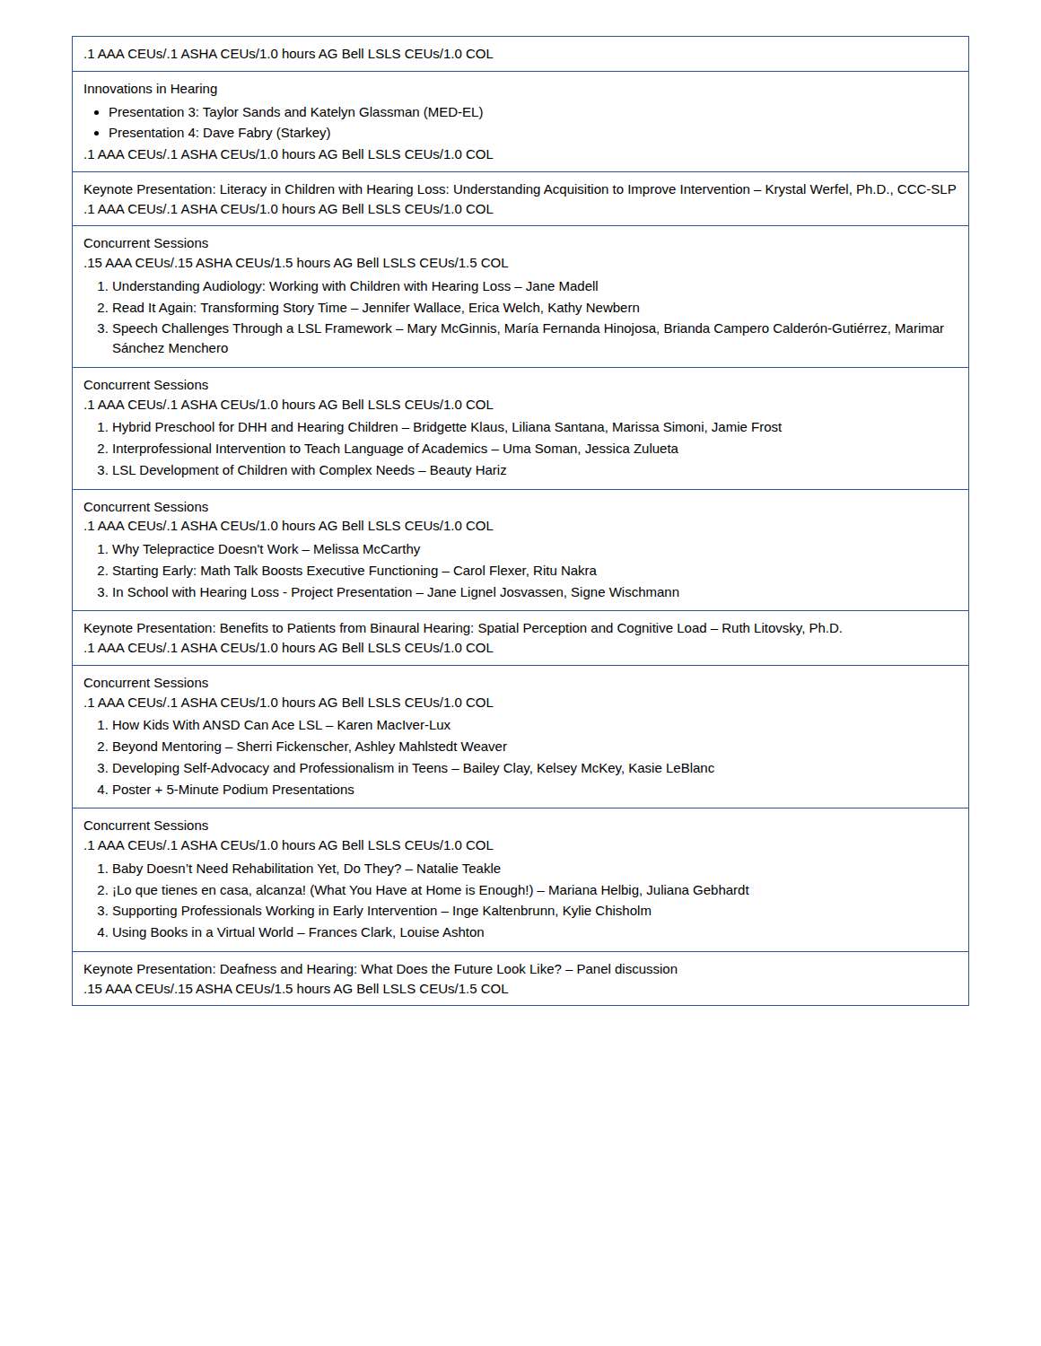| .1 AAA CEUs/.1 ASHA CEUs/1.0 hours AG Bell LSLS CEUs/1.0 COL |
| Innovations in Hearing Presentation 3: Taylor Sands and Katelyn Glassman (MED-EL) Presentation 4: Dave Fabry (Starkey) .1 AAA CEUs/.1 ASHA CEUs/1.0 hours AG Bell LSLS CEUs/1.0 COL |
| Keynote Presentation: Literacy in Children with Hearing Loss: Understanding Acquisition to Improve Intervention – Krystal Werfel, Ph.D., CCC-SLP .1 AAA CEUs/.1 ASHA CEUs/1.0 hours AG Bell LSLS CEUs/1.0 COL |
| Concurrent Sessions .15 AAA CEUs/.15 ASHA CEUs/1.5 hours AG Bell LSLS CEUs/1.5 COL Understanding Audiology: Working with Children with Hearing Loss – Jane Madell Read It Again: Transforming Story Time – Jennifer Wallace, Erica Welch, Kathy Newbern Speech Challenges Through a LSL Framework – Mary McGinnis, María Fernanda Hinojosa, Brianda Campero Calderón-Gutiérrez, Marimar Sánchez Menchero |
| Concurrent Sessions .1 AAA CEUs/.1 ASHA CEUs/1.0 hours AG Bell LSLS CEUs/1.0 COL Hybrid Preschool for DHH and Hearing Children – Bridgette Klaus, Liliana Santana, Marissa Simoni, Jamie Frost Interprofessional Intervention to Teach Language of Academics – Uma Soman, Jessica Zulueta LSL Development of Children with Complex Needs – Beauty Hariz |
| Concurrent Sessions .1 AAA CEUs/.1 ASHA CEUs/1.0 hours AG Bell LSLS CEUs/1.0 COL Why Telepractice Doesn't Work – Melissa McCarthy Starting Early: Math Talk Boosts Executive Functioning – Carol Flexer, Ritu Nakra In School with Hearing Loss - Project Presentation – Jane Lignel Josvassen, Signe Wischmann |
| Keynote Presentation: Benefits to Patients from Binaural Hearing: Spatial Perception and Cognitive Load – Ruth Litovsky, Ph.D. .1 AAA CEUs/.1 ASHA CEUs/1.0 hours AG Bell LSLS CEUs/1.0 COL |
| Concurrent Sessions .1 AAA CEUs/.1 ASHA CEUs/1.0 hours AG Bell LSLS CEUs/1.0 COL How Kids With ANSD Can Ace LSL – Karen MacIver-Lux Beyond Mentoring – Sherri Fickenscher, Ashley Mahlstedt Weaver Developing Self-Advocacy and Professionalism in Teens – Bailey Clay, Kelsey McKey, Kasie LeBlanc Poster + 5-Minute Podium Presentations |
| Concurrent Sessions .1 AAA CEUs/.1 ASHA CEUs/1.0 hours AG Bell LSLS CEUs/1.0 COL Baby Doesn’t Need Rehabilitation Yet, Do They? – Natalie Teakle ¡Lo que tienes en casa, alcanza! (What You Have at Home is Enough!) – Mariana Helbig, Juliana Gebhardt Supporting Professionals Working in Early Intervention – Inge Kaltenbrunn, Kylie Chisholm Using Books in a Virtual World – Frances Clark, Louise Ashton |
| Keynote Presentation: Deafness and Hearing: What Does the Future Look Like? – Panel discussion .15 AAA CEUs/.15 ASHA CEUs/1.5 hours AG Bell LSLS CEUs/1.5 COL |